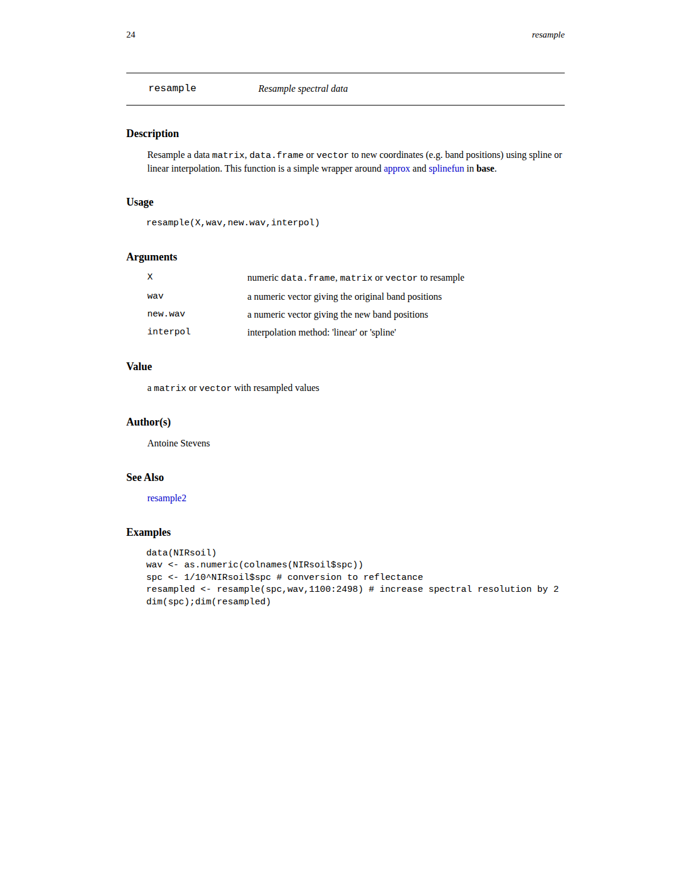24 resample
| resample | Resample spectral data |
Description
Resample a data matrix, data.frame or vector to new coordinates (e.g. band positions) using spline or linear interpolation. This function is a simple wrapper around approx and splinefun in base.
Usage
resample(X,wav,new.wav,interpol)
Arguments
X
numeric data.frame, matrix or vector to resample
wav
a numeric vector giving the original band positions
new.wav
a numeric vector giving the new band positions
interpol
interpolation method: 'linear' or 'spline'
Value
a matrix or vector with resampled values
Author(s)
Antoine Stevens
See Also
resample2
Examples
data(NIRsoil)
wav <- as.numeric(colnames(NIRsoil$spc))
spc <- 1/10^NIRsoil$spc # conversion to reflectance
resampled <- resample(spc,wav,1100:2498) # increase spectral resolution by 2
dim(spc);dim(resampled)